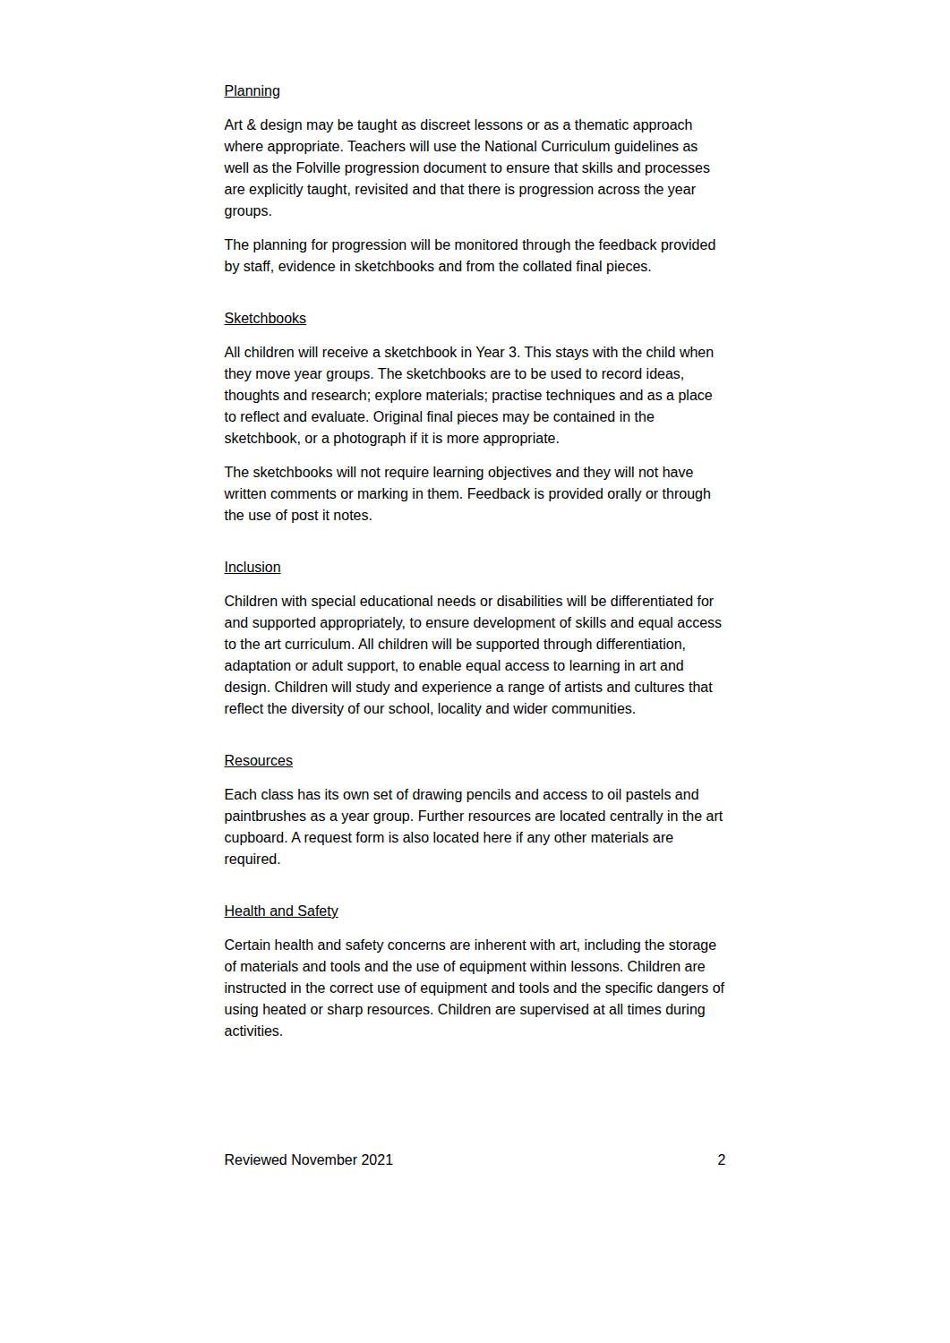Planning
Art & design may be taught as discreet lessons or as a thematic approach where appropriate. Teachers will use the National Curriculum guidelines as well as the Folville progression document to ensure that skills and processes are explicitly taught, revisited and that there is progression across the year groups.
The planning for progression will be monitored through the feedback provided by staff, evidence in sketchbooks and from the collated final pieces.
Sketchbooks
All children will receive a sketchbook in Year 3. This stays with the child when they move year groups. The sketchbooks are to be used to record ideas, thoughts and research; explore materials; practise techniques and as a place to reflect and evaluate. Original final pieces may be contained in the sketchbook, or a photograph if it is more appropriate.
The sketchbooks will not require learning objectives and they will not have written comments or marking in them. Feedback is provided orally or through the use of post it notes.
Inclusion
Children with special educational needs or disabilities will be differentiated for and supported appropriately, to ensure development of skills and equal access to the art curriculum. All children will be supported through differentiation, adaptation or adult support, to enable equal access to learning in art and design. Children will study and experience a range of artists and cultures that reflect the diversity of our school, locality and wider communities.
Resources
Each class has its own set of drawing pencils and access to oil pastels and paintbrushes as a year group. Further resources are located centrally in the art cupboard. A request form is also located here if any other materials are required.
Health and Safety
Certain health and safety concerns are inherent with art, including the storage of materials and tools and the use of equipment within lessons. Children are instructed in the correct use of equipment and tools and the specific dangers of using heated or sharp resources. Children are supervised at all times during activities.
Reviewed November 2021
2